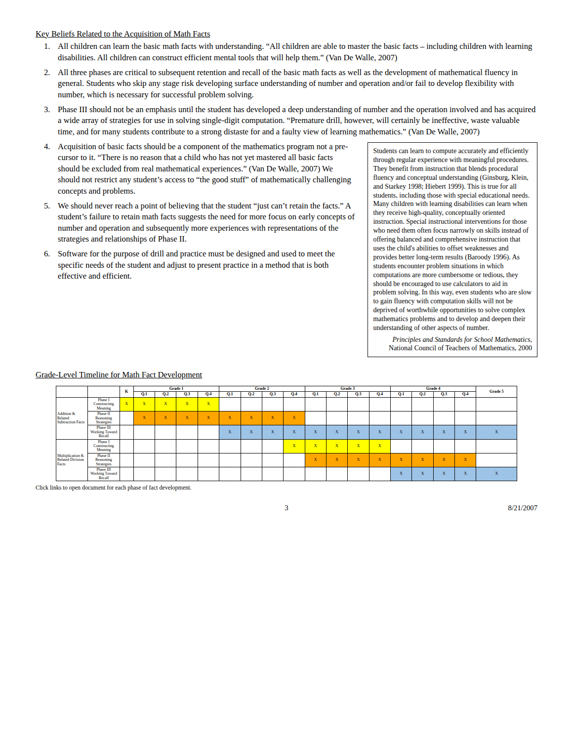Key Beliefs Related to the Acquisition of Math Facts
All children can learn the basic math facts with understanding. “All children are able to master the basic facts – including children with learning disabilities. All children can construct efficient mental tools that will help them.” (Van De Walle, 2007)
All three phases are critical to subsequent retention and recall of the basic math facts as well as the development of mathematical fluency in general. Students who skip any stage risk developing surface understanding of number and operation and/or fail to develop flexibility with number, which is necessary for successful problem solving.
Phase III should not be an emphasis until the student has developed a deep understanding of number and the operation involved and has acquired a wide array of strategies for use in solving single-digit computation. “Premature drill, however, will certainly be ineffective, waste valuable time, and for many students contribute to a strong distaste for and a faulty view of learning mathematics.” (Van De Walle, 2007)
Students can learn to compute accurately and efficiently through regular experience with meaningful procedures. They benefit from instruction that blends procedural fluency and conceptual understanding (Ginsburg, Klein, and Starkey 1998; Hiebert 1999). This is true for all students, including those with special educational needs. Many children with learning disabilities can learn when they receive high-quality, conceptually oriented instruction. Special instructional interventions for those who need them often focus narrowly on skills instead of offering balanced and comprehensive instruction that uses the child's abilities to offset weaknesses and provides better long-term results (Baroody 1996). As students encounter problem situations in which computations are more cumbersome or tedious, they should be encouraged to use calculators to aid in problem solving. In this way, even students who are slow to gain fluency with computation skills will not be deprived of worthwhile opportunities to solve complex mathematics problems and to develop and deepen their understanding of other aspects of number.
Principles and Standards for School Mathematics,
National Council of Teachers of Mathematics, 2000
Acquisition of basic facts should be a component of the mathematics program not a pre-cursor to it. “There is no reason that a child who has not yet mastered all basic facts should be excluded from real mathematical experiences.” (Van De Walle, 2007) We should not restrict any student’s access to “the good stuff” of mathematically challenging concepts and problems.
We should never reach a point of believing that the student “just can’t retain the facts.” A student’s failure to retain math facts suggests the need for more focus on early concepts of number and operation and subsequently more experiences with representations of the strategies and relationships of Phase II.
Software for the purpose of drill and practice must be designed and used to meet the specific needs of the student and adjust to present practice in a method that is both effective and efficient.
Grade-Level Timeline for Math Fact Development
| | | K | Grade 1 | Grade 2 | Grade 3 | Grade 4 | Grade 5 |
| --- | --- | --- | --- | --- | --- | --- | --- |
| Q.1 | Q.2 | Q.3 | Q.4 | Q.1 | Q.2 | Q.3 | Q.4 | Q.1 | Q.2 | Q.3 | Q.4 | Q.1 | Q.2 | Q.3 | Q.4 |
| Addition & Related Subtraction Facts | Phase I Constructing Meaning | X | X | X | X | X | | | | | | | | | | | | | |
| Phase II Reasoning Strategies | | X | X | X | X | X | X | X | X | | | | | | | | | |
| Phase III Working Toward Recall | | | | | | X | X | X | X | X | X | X | X | X | X | X | X | X |
| Multiplication & Related Division Facts | Phase I Constructing Meaning | | | | | | | | | X | X | X | X | X | | | | | |
| Phase II Reasoning Strategies | | | | | | | | | | X | X | X | X | X | X | X | X | |
| Phase III Working Toward Recall | | | | | | | | | | | | | | X | X | X | X | X |
Click links to open document for each phase of fact development.
3
8/21/2007